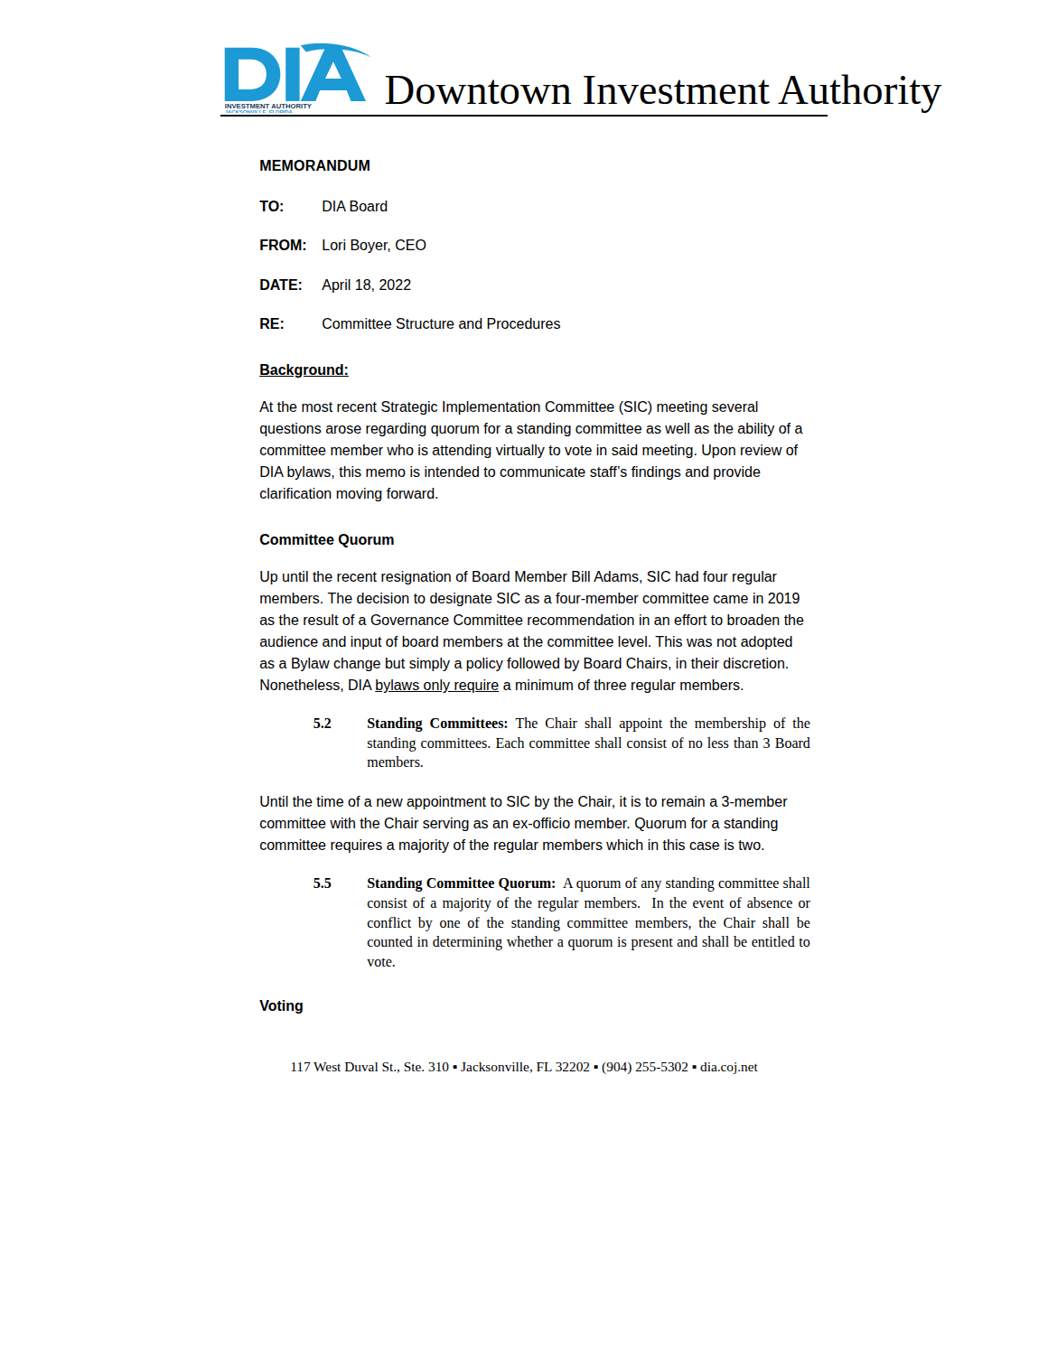INVESTMENT AUTHORITY JACKSONVILLE, FLORIDA
Downtown Investment Authority
MEMORANDUM
TO: DIA Board
FROM: Lori Boyer, CEO
DATE: April 18, 2022
RE: Committee Structure and Procedures
Background:
At the most recent Strategic Implementation Committee (SIC) meeting several questions arose regarding quorum for a standing committee as well as the ability of a committee member who is attending virtually to vote in said meeting. Upon review of DIA bylaws, this memo is intended to communicate staff’s findings and provide clarification moving forward.
Committee Quorum
Up until the recent resignation of Board Member Bill Adams, SIC had four regular members. The decision to designate SIC as a four-member committee came in 2019 as the result of a Governance Committee recommendation in an effort to broaden the audience and input of board members at the committee level. This was not adopted as a Bylaw change but simply a policy followed by Board Chairs, in their discretion. Nonetheless, DIA bylaws only require a minimum of three regular members.
5.2 Standing Committees: The Chair shall appoint the membership of the standing committees. Each committee shall consist of no less than 3 Board members.
Until the time of a new appointment to SIC by the Chair, it is to remain a 3-member committee with the Chair serving as an ex-officio member. Quorum for a standing committee requires a majority of the regular members which in this case is two.
5.5 Standing Committee Quorum: A quorum of any standing committee shall consist of a majority of the regular members. In the event of absence or conflict by one of the standing committee members, the Chair shall be counted in determining whether a quorum is present and shall be entitled to vote.
Voting
117 West Duval St., Ste. 310 ▪ Jacksonville, FL 32202 ▪ (904) 255-5302 ▪ dia.coj.net